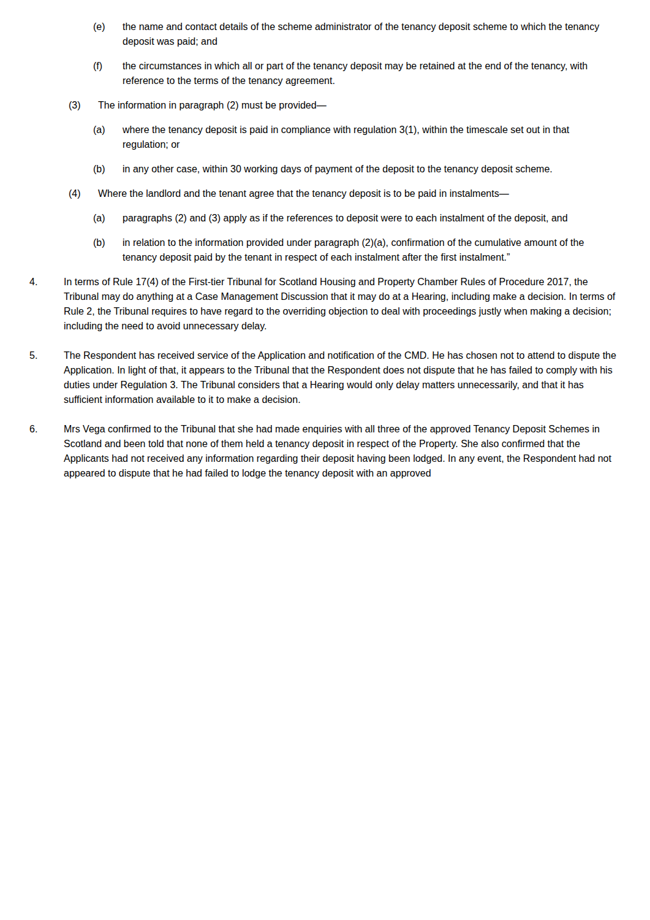(e)
the name and contact details of the scheme administrator of the tenancy deposit scheme to which the tenancy deposit was paid; and
(f)
the circumstances in which all or part of the tenancy deposit may be retained at the end of the tenancy, with reference to the terms of the tenancy agreement.
(3)
The information in paragraph (2) must be provided—
(a)
where the tenancy deposit is paid in compliance with regulation 3(1), within the timescale set out in that regulation; or
(b)
in any other case, within 30 working days of payment of the deposit to the tenancy deposit scheme.
(4)
Where the landlord and the tenant agree that the tenancy deposit is to be paid in instalments—
(a)
paragraphs (2) and (3) apply as if the references to deposit were to each instalment of the deposit, and
(b)
in relation to the information provided under paragraph (2)(a), confirmation of the cumulative amount of the tenancy deposit paid by the tenant in respect of each instalment after the first instalment.”
4.
In terms of Rule 17(4) of the First-tier Tribunal for Scotland Housing and Property Chamber Rules of Procedure 2017, the Tribunal may do anything at a Case Management Discussion that it may do at a Hearing, including make a decision. In terms of Rule 2, the Tribunal requires to have regard to the overriding objection to deal with proceedings justly when making a decision; including the need to avoid unnecessary delay.
5.
The Respondent has received service of the Application and notification of the CMD. He has chosen not to attend to dispute the Application. In light of that, it appears to the Tribunal that the Respondent does not dispute that he has failed to comply with his duties under Regulation 3. The Tribunal considers that a Hearing would only delay matters unnecessarily, and that it has sufficient information available to it to make a decision.
6.
Mrs Vega confirmed to the Tribunal that she had made enquiries with all three of the approved Tenancy Deposit Schemes in Scotland and been told that none of them held a tenancy deposit in respect of the Property. She also confirmed that the Applicants had not received any information regarding their deposit having been lodged. In any event, the Respondent had not appeared to dispute that he had failed to lodge the tenancy deposit with an approved